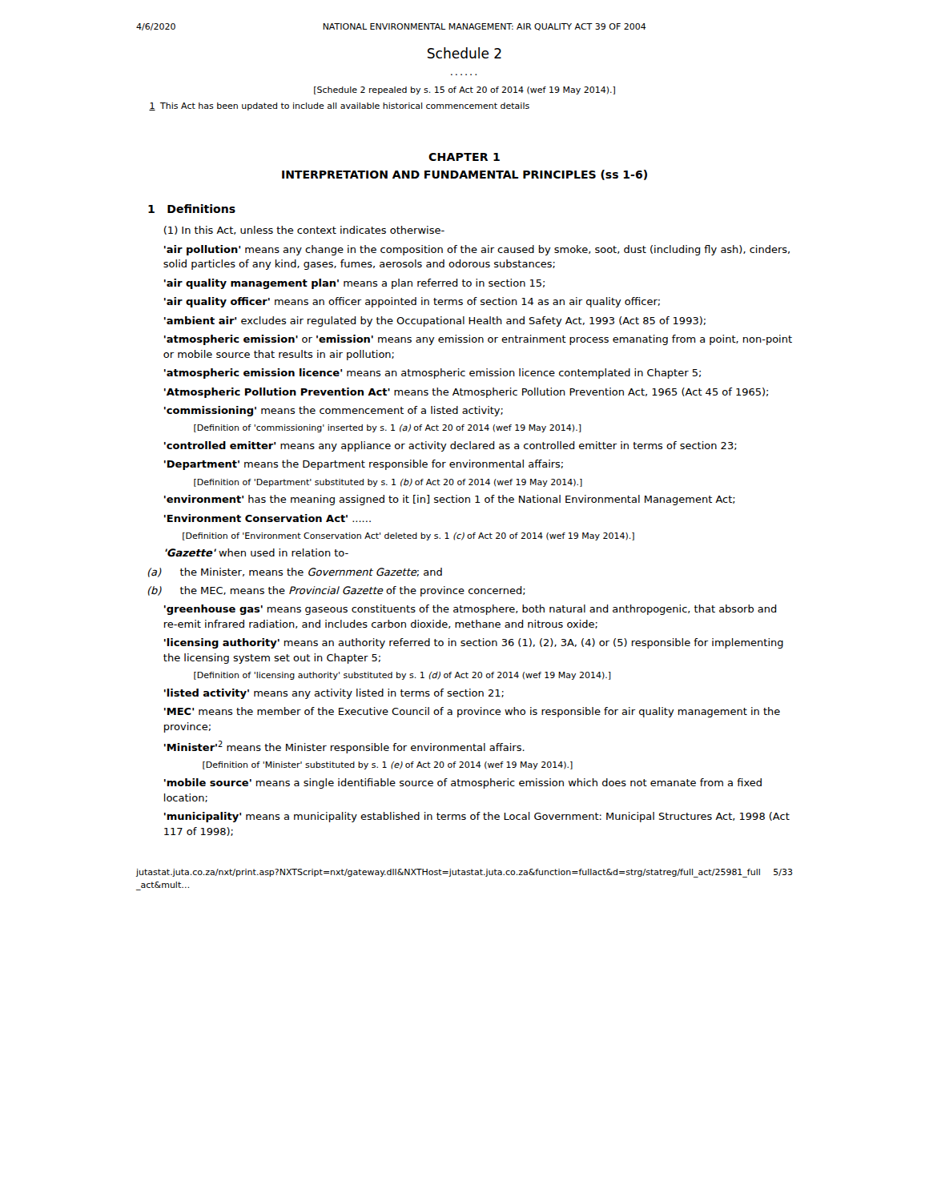4/6/2020 NATIONAL ENVIRONMENTAL MANAGEMENT: AIR QUALITY ACT 39 OF 2004
Schedule 2
......
[Schedule 2 repealed by s. 15 of Act 20 of 2014 (wef 19 May 2014).]
1 This Act has been updated to include all available historical commencement details
CHAPTER 1
INTERPRETATION AND FUNDAMENTAL PRINCIPLES (ss 1-6)
1 Definitions
(1) In this Act, unless the context indicates otherwise-
'air pollution' means any change in the composition of the air caused by smoke, soot, dust (including fly ash), cinders, solid particles of any kind, gases, fumes, aerosols and odorous substances;
'air quality management plan' means a plan referred to in section 15;
'air quality officer' means an officer appointed in terms of section 14 as an air quality officer;
'ambient air' excludes air regulated by the Occupational Health and Safety Act, 1993 (Act 85 of 1993);
'atmospheric emission' or 'emission' means any emission or entrainment process emanating from a point, non-point or mobile source that results in air pollution;
'atmospheric emission licence' means an atmospheric emission licence contemplated in Chapter 5;
'Atmospheric Pollution Prevention Act' means the Atmospheric Pollution Prevention Act, 1965 (Act 45 of 1965);
'commissioning' means the commencement of a listed activity;
[Definition of 'commissioning' inserted by s. 1 (a) of Act 20 of 2014 (wef 19 May 2014).]
'controlled emitter' means any appliance or activity declared as a controlled emitter in terms of section 23;
'Department' means the Department responsible for environmental affairs;
[Definition of 'Department' substituted by s. 1 (b) of Act 20 of 2014 (wef 19 May 2014).]
'environment' has the meaning assigned to it [in] section 1 of the National Environmental Management Act;
'Environment Conservation Act' ......
[Definition of 'Environment Conservation Act' deleted by s. 1 (c) of Act 20 of 2014 (wef 19 May 2014).]
'Gazette' when used in relation to-
(a) the Minister, means the Government Gazette; and
(b) the MEC, means the Provincial Gazette of the province concerned;
'greenhouse gas' means gaseous constituents of the atmosphere, both natural and anthropogenic, that absorb and re-emit infrared radiation, and includes carbon dioxide, methane and nitrous oxide;
'licensing authority' means an authority referred to in section 36 (1), (2), 3A, (4) or (5) responsible for implementing the licensing system set out in Chapter 5;
[Definition of 'licensing authority' substituted by s. 1 (d) of Act 20 of 2014 (wef 19 May 2014).]
'listed activity' means any activity listed in terms of section 21;
'MEC' means the member of the Executive Council of a province who is responsible for air quality management in the province;
'Minister'2 means the Minister responsible for environmental affairs.
[Definition of 'Minister' substituted by s. 1 (e) of Act 20 of 2014 (wef 19 May 2014).]
'mobile source' means a single identifiable source of atmospheric emission which does not emanate from a fixed location;
'municipality' means a municipality established in terms of the Local Government: Municipal Structures Act, 1998 (Act 117 of 1998);
jutastat.juta.co.za/nxt/print.asp?NXTScript=nxt/gateway.dll&NXTHost=jutastat.juta.co.za&function=fullact&d=strg/statreg/full_act/25981_full_act&mult… 5/33